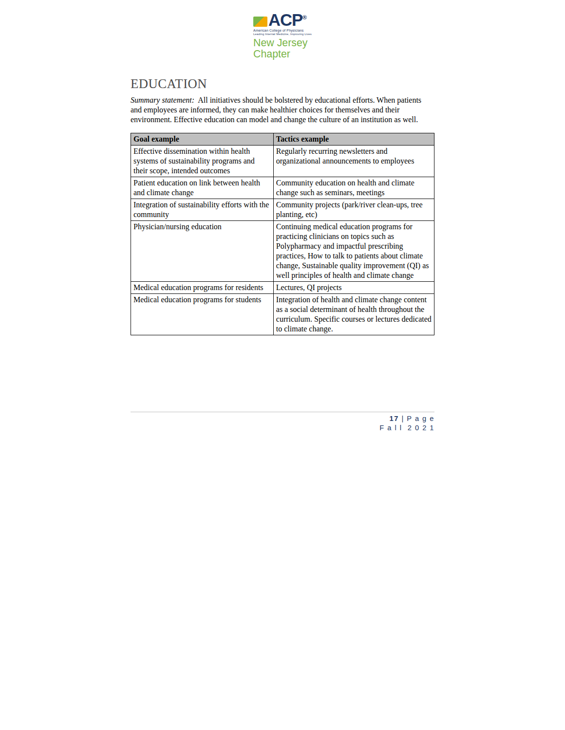ACP®
American College of Physicians
Leading Internal Medicine, Improving Lives
New Jersey
Chapter
EDUCATION
Summary statement: All initiatives should be bolstered by educational efforts. When patients and employees are informed, they can make healthier choices for themselves and their environment. Effective education can model and change the culture of an institution as well.
| Goal example | Tactics example |
| --- | --- |
| Effective dissemination within health systems of sustainability programs and their scope, intended outcomes | Regularly recurring newsletters and organizational announcements to employees |
| Patient education on link between health and climate change | Community education on health and climate change such as seminars, meetings |
| Integration of sustainability efforts with the community | Community projects (park/river clean-ups, tree planting, etc) |
| Physician/nursing education | Continuing medical education programs for practicing clinicians on topics such as Polypharmacy and impactful prescribing practices, How to talk to patients about climate change, Sustainable quality improvement (QI) as well principles of health and climate change |
| Medical education programs for residents | Lectures, QI projects |
| Medical education programs for students | Integration of health and climate change content as a social determinant of health throughout the curriculum. Specific courses or lectures dedicated to climate change. |
17 | P a g e F a l l 2 0 2 1